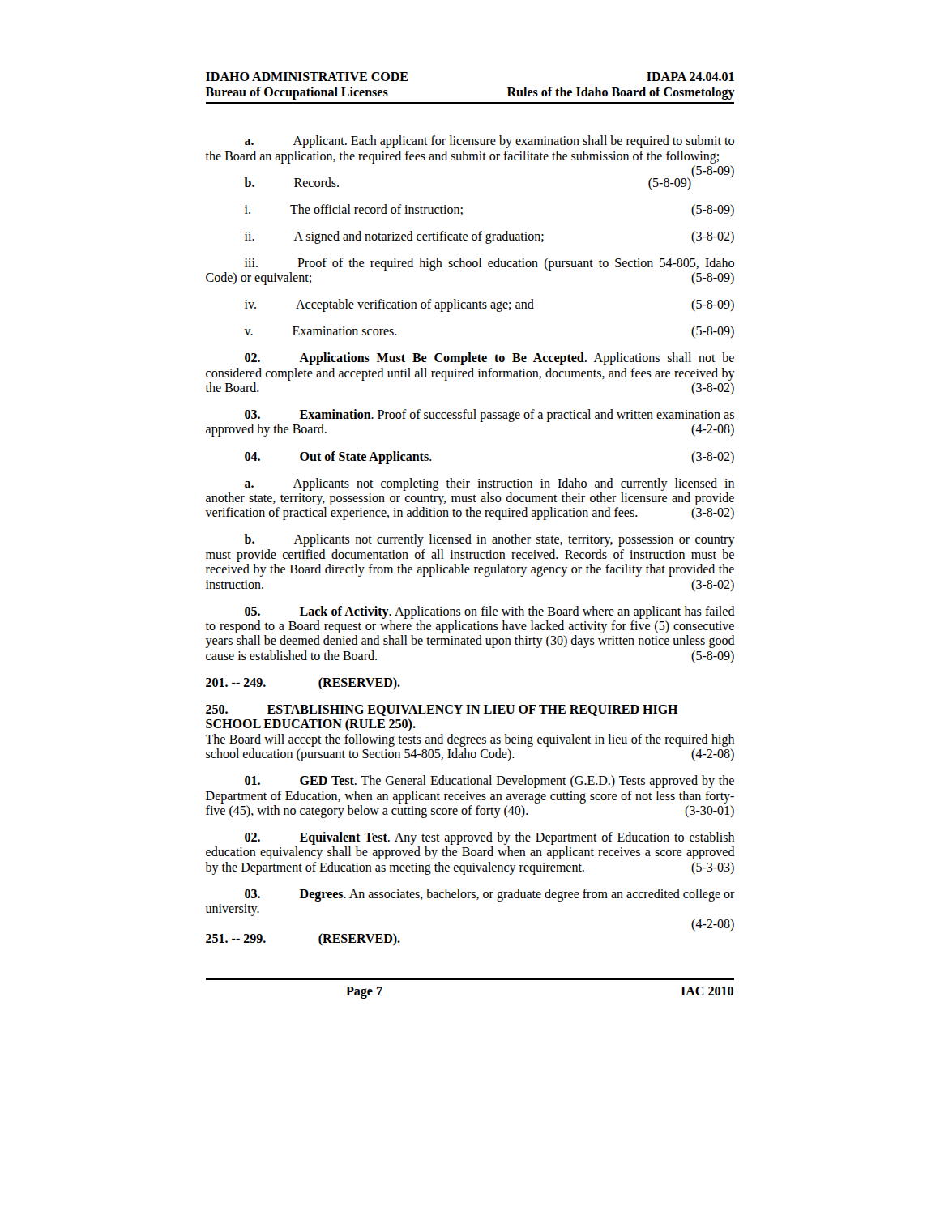| IDAHO ADMINISTRATIVE CODE | IDAPA 24.04.01 |
| Bureau of Occupational Licenses | Rules of the Idaho Board of Cosmetology |
a. Applicant. Each applicant for licensure by examination shall be required to submit to the Board an application, the required fees and submit or facilitate the submission of the following;(5-8-09)
b. Records.(5-8-09)
i. The official record of instruction;(5-8-09)
ii. A signed and notarized certificate of graduation;(3-8-02)
iii. Proof of the required high school education (pursuant to Section 54-805, Idaho Code) or equivalent;(5-8-09)
iv. Acceptable verification of applicants age; and(5-8-09)
v. Examination scores.(5-8-09)
02. Applications Must Be Complete to Be Accepted. Applications shall not be considered complete and accepted until all required information, documents, and fees are received by the Board.(3-8-02)
03. Examination. Proof of successful passage of a practical and written examination as approved by the Board.(4-2-08)
04. Out of State Applicants.(3-8-02)
a. Applicants not completing their instruction in Idaho and currently licensed in another state, territory, possession or country, must also document their other licensure and provide verification of practical experience, in addition to the required application and fees.(3-8-02)
b. Applicants not currently licensed in another state, territory, possession or country must provide certified documentation of all instruction received. Records of instruction must be received by the Board directly from the applicable regulatory agency or the facility that provided the instruction.(3-8-02)
05. Lack of Activity. Applications on file with the Board where an applicant has failed to respond to a Board request or where the applications have lacked activity for five (5) consecutive years shall be deemed denied and shall be terminated upon thirty (30) days written notice unless good cause is established to the Board.(5-8-09)
201. -- 249.(RESERVED).
250. ESTABLISHING EQUIVALENCY IN LIEU OF THE REQUIRED HIGH SCHOOL EDUCATION (RULE 250).
The Board will accept the following tests and degrees as being equivalent in lieu of the required high school education (pursuant to Section 54-805, Idaho Code).(4-2-08)
01. GED Test. The General Educational Development (G.E.D.) Tests approved by the Department of Education, when an applicant receives an average cutting score of not less than forty-five (45), with no category below a cutting score of forty (40).(3-30-01)
02. Equivalent Test. Any test approved by the Department of Education to establish education equivalency shall be approved by the Board when an applicant receives a score approved by the Department of Education as meeting the equivalency requirement.(5-3-03)
03. Degrees. An associates, bachelors, or graduate degree from an accredited college or university.
(4-2-08)
251. -- 299.(RESERVED).
| Page 7 | IAC 2010 |